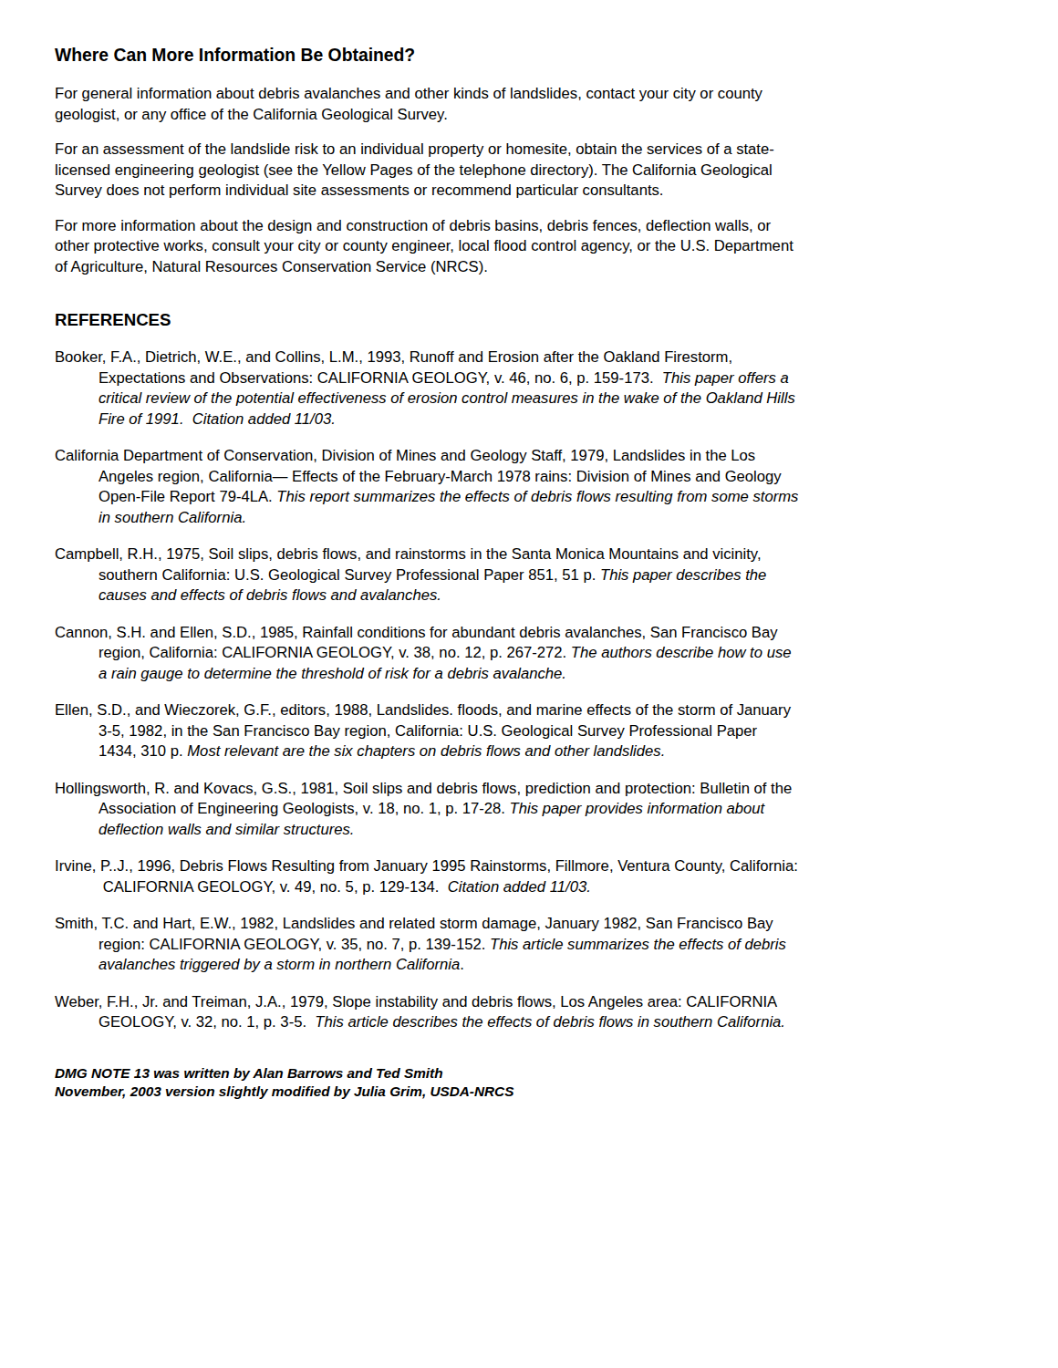Where Can More Information Be Obtained?
For general information about debris avalanches and other kinds of landslides, contact your city or county geologist, or any office of the California Geological Survey.
For an assessment of the landslide risk to an individual property or homesite, obtain the services of a state-licensed engineering geologist (see the Yellow Pages of the telephone directory). The California Geological Survey does not perform individual site assessments or recommend particular consultants.
For more information about the design and construction of debris basins, debris fences, deflection walls, or other protective works, consult your city or county engineer, local flood control agency, or the U.S. Department of Agriculture, Natural Resources Conservation Service (NRCS).
REFERENCES
Booker, F.A., Dietrich, W.E., and Collins, L.M., 1993, Runoff and Erosion after the Oakland Firestorm, Expectations and Observations: CALIFORNIA GEOLOGY, v. 46, no. 6, p. 159-173. This paper offers a critical review of the potential effectiveness of erosion control measures in the wake of the Oakland Hills Fire of 1991. Citation added 11/03.
California Department of Conservation, Division of Mines and Geology Staff, 1979, Landslides in the Los Angeles region, California— Effects of the February-March 1978 rains: Division of Mines and Geology Open-File Report 79-4LA. This report summarizes the effects of debris flows resulting from some storms in southern California.
Campbell, R.H., 1975, Soil slips, debris flows, and rainstorms in the Santa Monica Mountains and vicinity, southern California: U.S. Geological Survey Professional Paper 851, 51 p. This paper describes the causes and effects of debris flows and avalanches.
Cannon, S.H. and Ellen, S.D., 1985, Rainfall conditions for abundant debris avalanches, San Francisco Bay region, California: CALIFORNIA GEOLOGY, v. 38, no. 12, p. 267-272. The authors describe how to use a rain gauge to determine the threshold of risk for a debris avalanche.
Ellen, S.D., and Wieczorek, G.F., editors, 1988, Landslides. floods, and marine effects of the storm of January 3-5, 1982, in the San Francisco Bay region, California: U.S. Geological Survey Professional Paper 1434, 310 p. Most relevant are the six chapters on debris flows and other landslides.
Hollingsworth, R. and Kovacs, G.S., 1981, Soil slips and debris flows, prediction and protection: Bulletin of the Association of Engineering Geologists, v. 18, no. 1, p. 17-28. This paper provides information about deflection walls and similar structures.
Irvine, P..J., 1996, Debris Flows Resulting from January 1995 Rainstorms, Fillmore, Ventura County, California: CALIFORNIA GEOLOGY, v. 49, no. 5, p. 129-134. Citation added 11/03.
Smith, T.C. and Hart, E.W., 1982, Landslides and related storm damage, January 1982, San Francisco Bay region: CALIFORNIA GEOLOGY, v. 35, no. 7, p. 139-152. This article summarizes the effects of debris avalanches triggered by a storm in northern California.
Weber, F.H., Jr. and Treiman, J.A., 1979, Slope instability and debris flows, Los Angeles area: CALIFORNIA GEOLOGY, v. 32, no. 1, p. 3-5. This article describes the effects of debris flows in southern California.
DMG NOTE 13 was written by Alan Barrows and Ted Smith
November, 2003 version slightly modified by Julia Grim, USDA-NRCS